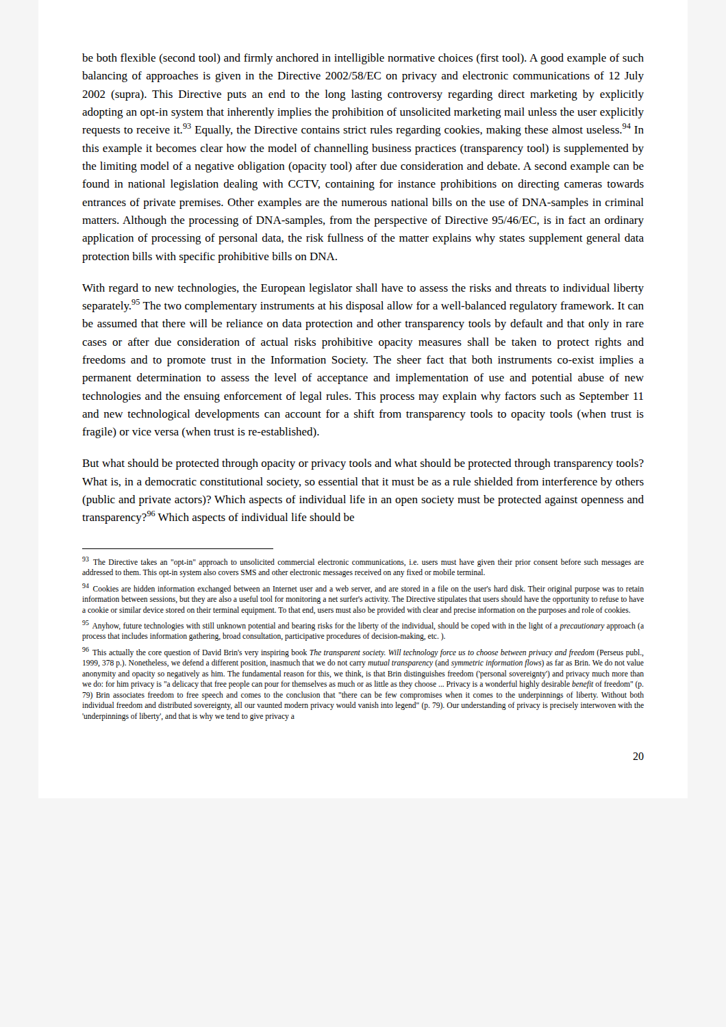be both flexible (second tool) and firmly anchored in intelligible normative choices (first tool). A good example of such balancing of approaches is given in the Directive 2002/58/EC on privacy and electronic communications of 12 July 2002 (supra). This Directive puts an end to the long lasting controversy regarding direct marketing by explicitly adopting an opt-in system that inherently implies the prohibition of unsolicited marketing mail unless the user explicitly requests to receive it.93 Equally, the Directive contains strict rules regarding cookies, making these almost useless.94 In this example it becomes clear how the model of channelling business practices (transparency tool) is supplemented by the limiting model of a negative obligation (opacity tool) after due consideration and debate. A second example can be found in national legislation dealing with CCTV, containing for instance prohibitions on directing cameras towards entrances of private premises. Other examples are the numerous national bills on the use of DNA-samples in criminal matters. Although the processing of DNA-samples, from the perspective of Directive 95/46/EC, is in fact an ordinary application of processing of personal data, the risk fullness of the matter explains why states supplement general data protection bills with specific prohibitive bills on DNA.
With regard to new technologies, the European legislator shall have to assess the risks and threats to individual liberty separately.95 The two complementary instruments at his disposal allow for a well-balanced regulatory framework. It can be assumed that there will be reliance on data protection and other transparency tools by default and that only in rare cases or after due consideration of actual risks prohibitive opacity measures shall be taken to protect rights and freedoms and to promote trust in the Information Society. The sheer fact that both instruments co-exist implies a permanent determination to assess the level of acceptance and implementation of use and potential abuse of new technologies and the ensuing enforcement of legal rules. This process may explain why factors such as September 11 and new technological developments can account for a shift from transparency tools to opacity tools (when trust is fragile) or vice versa (when trust is re-established).
But what should be protected through opacity or privacy tools and what should be protected through transparency tools? What is, in a democratic constitutional society, so essential that it must be as a rule shielded from interference by others (public and private actors)? Which aspects of individual life in an open society must be protected against openness and transparency?96 Which aspects of individual life should be
93 The Directive takes an "opt-in" approach to unsolicited commercial electronic communications, i.e. users must have given their prior consent before such messages are addressed to them. This opt-in system also covers SMS and other electronic messages received on any fixed or mobile terminal.
94 Cookies are hidden information exchanged between an Internet user and a web server, and are stored in a file on the user's hard disk. Their original purpose was to retain information between sessions, but they are also a useful tool for monitoring a net surfer's activity. The Directive stipulates that users should have the opportunity to refuse to have a cookie or similar device stored on their terminal equipment. To that end, users must also be provided with clear and precise information on the purposes and role of cookies.
95 Anyhow, future technologies with still unknown potential and bearing risks for the liberty of the individual, should be coped with in the light of a precautionary approach (a process that includes information gathering, broad consultation, participative procedures of decision-making, etc. ).
96 This actually the core question of David Brin's very inspiring book The transparent society. Will technology force us to choose between privacy and freedom (Perseus publ., 1999, 378 p.). Nonetheless, we defend a different position, inasmuch that we do not carry mutual transparency (and symmetric information flows) as far as Brin. We do not value anonymity and opacity so negatively as him. The fundamental reason for this, we think, is that Brin distinguishes freedom ('personal sovereignty') and privacy much more than we do: for him privacy is "a delicacy that free people can pour for themselves as much or as little as they choose ... Privacy is a wonderful highly desirable benefit of freedom" (p. 79) Brin associates freedom to free speech and comes to the conclusion that "there can be few compromises when it comes to the underpinnings of liberty. Without both individual freedom and distributed sovereignty, all our vaunted modern privacy would vanish into legend" (p. 79). Our understanding of privacy is precisely interwoven with the 'underpinnings of liberty', and that is why we tend to give privacy a
20